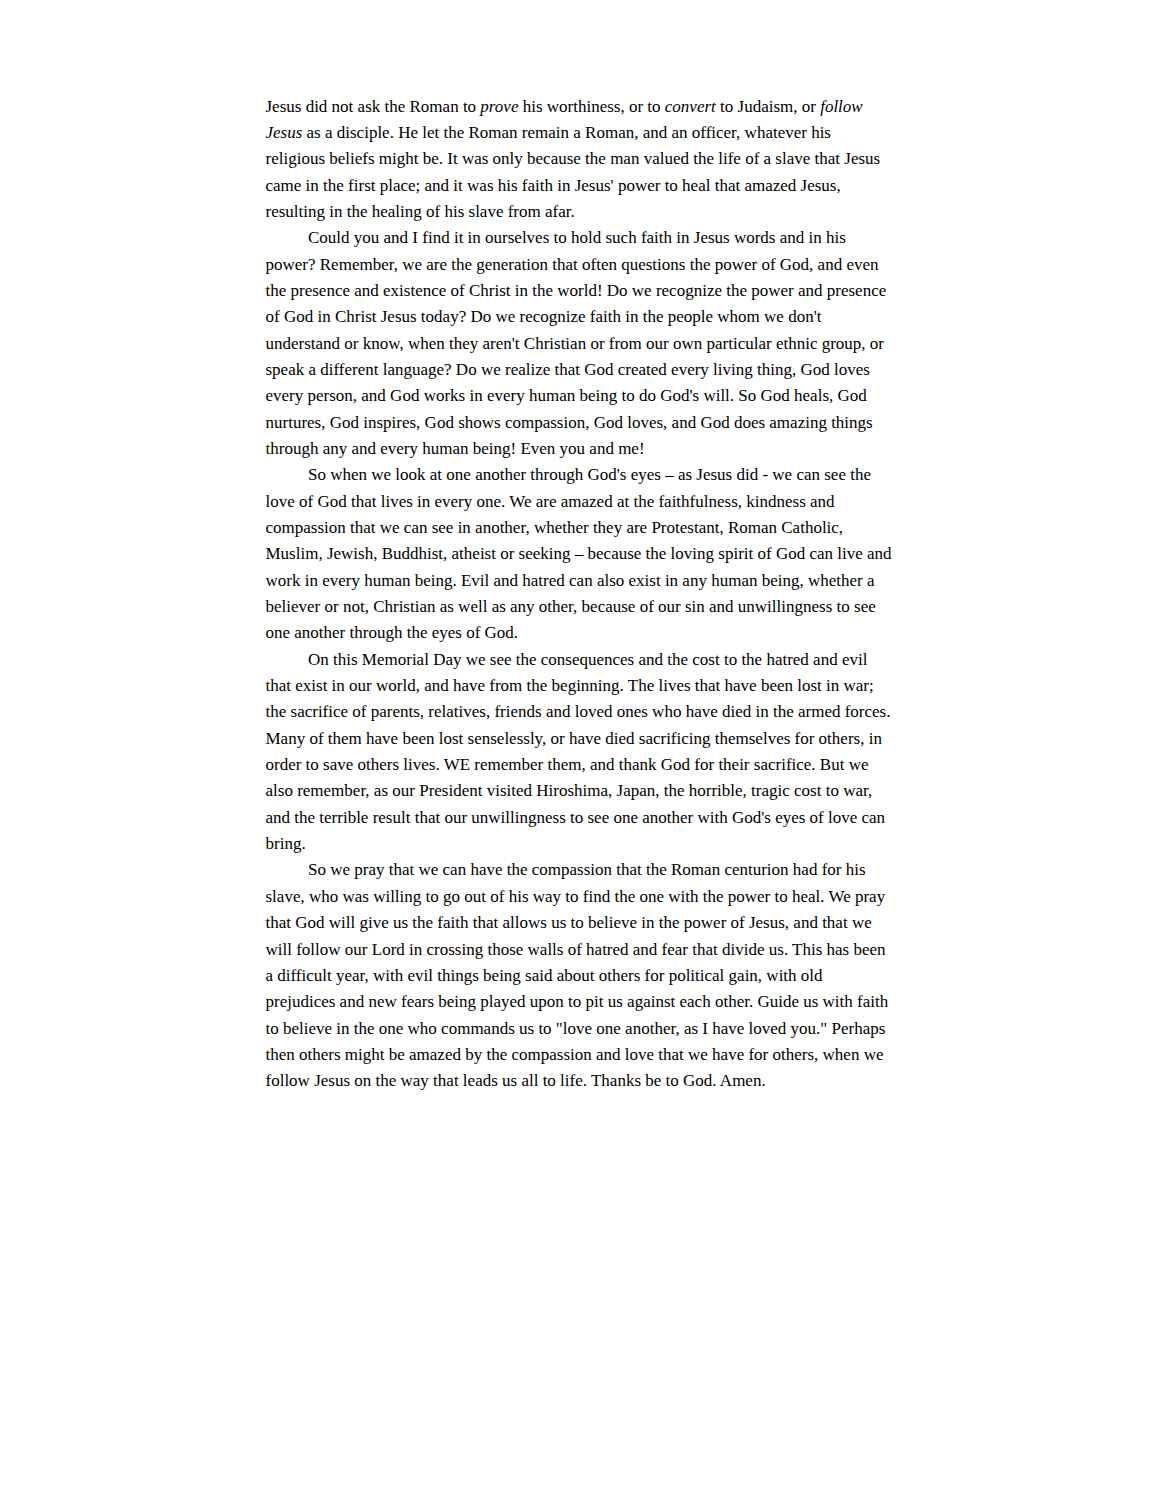Jesus did not ask the Roman to prove his worthiness, or to convert to Judaism, or follow Jesus as a disciple. He let the Roman remain a Roman, and an officer, whatever his religious beliefs might be. It was only because the man valued the life of a slave that Jesus came in the first place; and it was his faith in Jesus' power to heal that amazed Jesus, resulting in the healing of his slave from afar.
Could you and I find it in ourselves to hold such faith in Jesus words and in his power? Remember, we are the generation that often questions the power of God, and even the presence and existence of Christ in the world! Do we recognize the power and presence of God in Christ Jesus today? Do we recognize faith in the people whom we don't understand or know, when they aren't Christian or from our own particular ethnic group, or speak a different language? Do we realize that God created every living thing, God loves every person, and God works in every human being to do God's will. So God heals, God nurtures, God inspires, God shows compassion, God loves, and God does amazing things through any and every human being! Even you and me!
So when we look at one another through God's eyes – as Jesus did - we can see the love of God that lives in every one. We are amazed at the faithfulness, kindness and compassion that we can see in another, whether they are Protestant, Roman Catholic, Muslim, Jewish, Buddhist, atheist or seeking – because the loving spirit of God can live and work in every human being. Evil and hatred can also exist in any human being, whether a believer or not, Christian as well as any other, because of our sin and unwillingness to see one another through the eyes of God.
On this Memorial Day we see the consequences and the cost to the hatred and evil that exist in our world, and have from the beginning. The lives that have been lost in war; the sacrifice of parents, relatives, friends and loved ones who have died in the armed forces. Many of them have been lost senselessly, or have died sacrificing themselves for others, in order to save others lives. WE remember them, and thank God for their sacrifice. But we also remember, as our President visited Hiroshima, Japan, the horrible, tragic cost to war, and the terrible result that our unwillingness to see one another with God's eyes of love can bring.
So we pray that we can have the compassion that the Roman centurion had for his slave, who was willing to go out of his way to find the one with the power to heal. We pray that God will give us the faith that allows us to believe in the power of Jesus, and that we will follow our Lord in crossing those walls of hatred and fear that divide us. This has been a difficult year, with evil things being said about others for political gain, with old prejudices and new fears being played upon to pit us against each other. Guide us with faith to believe in the one who commands us to "love one another, as I have loved you." Perhaps then others might be amazed by the compassion and love that we have for others, when we follow Jesus on the way that leads us all to life. Thanks be to God. Amen.